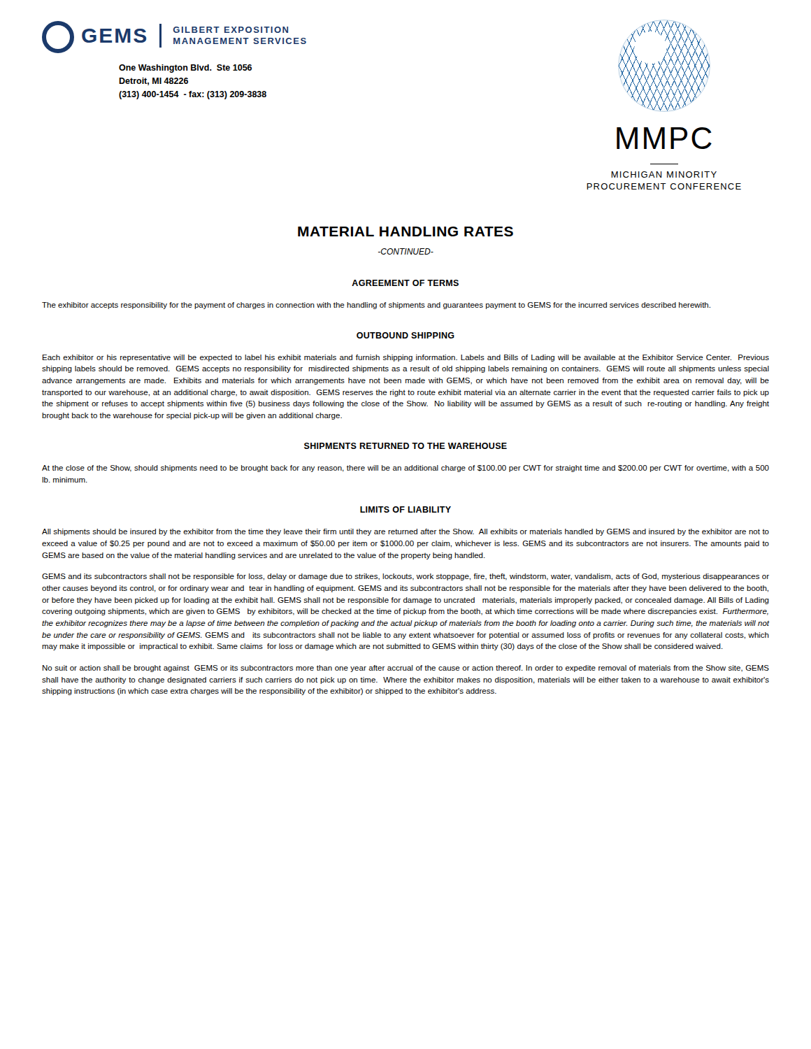GEMS GILBERT EXPOSITION
MANAGEMENT SERVICES
One Washington Blvd. Ste 1056
Detroit, MI 48226
(313) 400-1454 - fax: (313) 209-3838
MMPC
MICHIGAN MINORITY
PROCUREMENT CONFERENCE
MATERIAL HANDLING RATES
-CONTINUED-
AGREEMENT OF TERMS
The exhibitor accepts responsibility for the payment of charges in connection with the handling of shipments and guarantees payment to GEMS for the incurred services described herewith.
OUTBOUND SHIPPING
Each exhibitor or his representative will be expected to label his exhibit materials and furnish shipping information. Labels and Bills of Lading will be available at the Exhibitor Service Center. Previous shipping labels should be removed. GEMS accepts no responsibility for misdirected shipments as a result of old shipping labels remaining on containers. GEMS will route all shipments unless special advance arrangements are made. Exhibits and materials for which arrangements have not been made with GEMS, or which have not been removed from the exhibit area on removal day, will be transported to our warehouse, at an additional charge, to await disposition. GEMS reserves the right to route exhibit material via an alternate carrier in the event that the requested carrier fails to pick up the shipment or refuses to accept shipments within five (5) business days following the close of the Show. No liability will be assumed by GEMS as a result of such re-routing or handling. Any freight brought back to the warehouse for special pick-up will be given an additional charge.
SHIPMENTS RETURNED TO THE WAREHOUSE
At the close of the Show, should shipments need to be brought back for any reason, there will be an additional charge of $100.00 per CWT for straight time and $200.00 per CWT for overtime, with a 500 lb. minimum.
LIMITS OF LIABILITY
All shipments should be insured by the exhibitor from the time they leave their firm until they are returned after the Show. All exhibits or materials handled by GEMS and insured by the exhibitor are not to exceed a value of $0.25 per pound and are not to exceed a maximum of $50.00 per item or $1000.00 per claim, whichever is less. GEMS and its subcontractors are not insurers. The amounts paid to GEMS are based on the value of the material handling services and are unrelated to the value of the property being handled.
GEMS and its subcontractors shall not be responsible for loss, delay or damage due to strikes, lockouts, work stoppage, fire, theft, windstorm, water, vandalism, acts of God, mysterious disappearances or other causes beyond its control, or for ordinary wear and tear in handling of equipment. GEMS and its subcontractors shall not be responsible for the materials after they have been delivered to the booth, or before they have been picked up for loading at the exhibit hall. GEMS shall not be responsible for damage to uncrated materials, materials improperly packed, or concealed damage. All Bills of Lading covering outgoing shipments, which are given to GEMS by exhibitors, will be checked at the time of pickup from the booth, at which time corrections will be made where discrepancies exist. Furthermore, the exhibitor recognizes there may be a lapse of time between the completion of packing and the actual pickup of materials from the booth for loading onto a carrier. During such time, the materials will not be under the care or responsibility of GEMS. GEMS and its subcontractors shall not be liable to any extent whatsoever for potential or assumed loss of profits or revenues for any collateral costs, which may make it impossible or impractical to exhibit. Same claims for loss or damage which are not submitted to GEMS within thirty (30) days of the close of the Show shall be considered waived.
No suit or action shall be brought against GEMS or its subcontractors more than one year after accrual of the cause or action thereof. In order to expedite removal of materials from the Show site, GEMS shall have the authority to change designated carriers if such carriers do not pick up on time. Where the exhibitor makes no disposition, materials will be either taken to a warehouse to await exhibitor's shipping instructions (in which case extra charges will be the responsibility of the exhibitor) or shipped to the exhibitor's address.